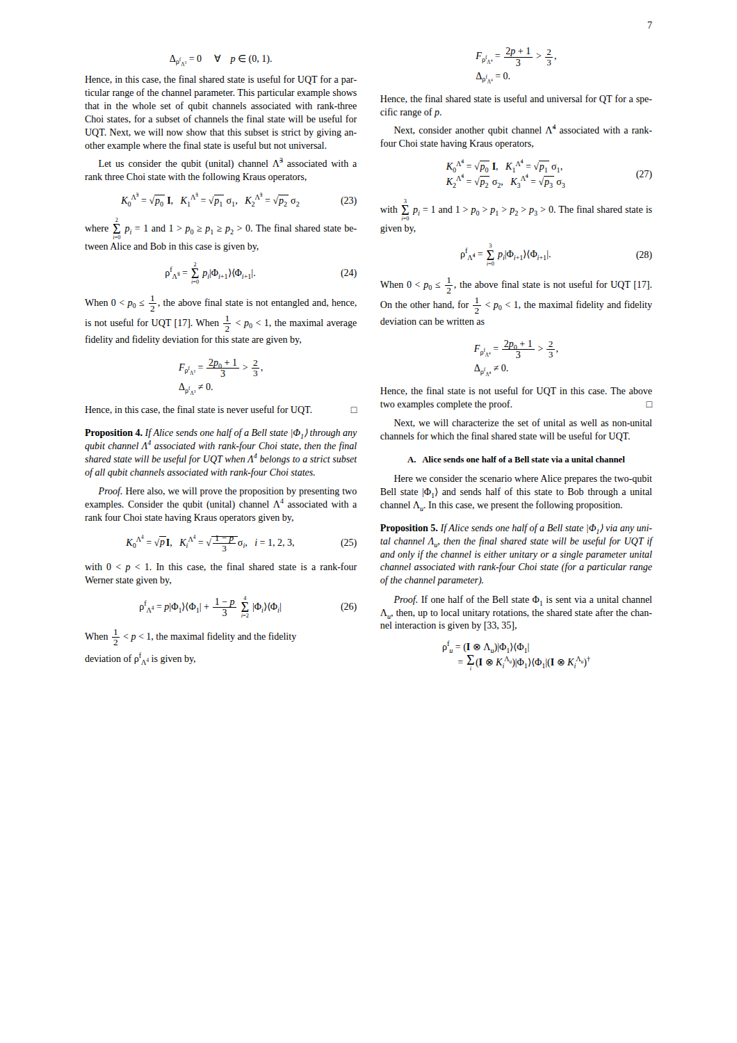7
ΔρfΛ3 = 0 ∀ p ∈ (0, 1).
Hence, in this case, the final shared state is useful for UQT for a particular range of the channel parameter. This particular example shows that in the whole set of qubit channels associated with rank-three Choi states, for a subset of channels the final state will be useful for UQT. Next, we will now show that this subset is strict by giving another example where the final state is useful but not universal.
Let us consider the qubit (unital) channel Λ̃3 associated with a rank three Choi state with the following Kraus operators,
K0Λ̃3 = √p0 I, K1Λ̃3 = √p1 σ1, K2Λ̃3 = √p2 σ2
(23)
where 2 Σi=0 pi = 1 and 1 > p0 ≥ p1 ≥ p2 > 0. The final shared state between Alice and Bob in this case is given by,
ρfΛ̃3 = 2 Σi=0 pi|Φi+1⟩⟨Φi+1|.
(24)
When 0 < p0 ≤ 12, the above final state is not entangled and, hence, is not useful for UQT [17]. When 12 < p0 < 1, the maximal average fidelity and fidelity deviation for this state are given by,
FρfΛ3 = 2p0 + 13 > 23,
ΔρfΛ3 ≠ 0.
Hence, in this case, the final state is never useful for UQT. □
Proposition 4. If Alice sends one half of a Bell state |Φ1⟩ through any qubit channel Λ4 associated with rank-four Choi state, then the final shared state will be useful for UQT when Λ4 belongs to a strict subset of all qubit channels associated with rank-four Choi states.
Proof. Here also, we will prove the proposition by presenting two examples. Consider the qubit (unital) channel Λ4 associated with a rank four Choi state having Kraus operators given by,
K0Λ4 = √p I, KiΛ4 = √1 − p 3σi, i = 1, 2, 3,
(25)
with 0 < p < 1. In this case, the final shared state is a rank-four Werner state given by,
ρfΛ4 = p|Φ1⟩⟨Φ1| + 1 − p 3 4 Σi=2 |Φi⟩⟨Φi|
(26)
When 12 < p < 1, the maximal fidelity and the fidelity
deviation of ρfΛ4 is given by,
FρfΛ4 = 2p + 13 > 23,
ΔρfΛ4 = 0.
Hence, the final shared state is useful and universal for QT for a specific range of p.
Next, consider another qubit channel Λ̃4 associated with a rank-four Choi state having Kraus operators,
K0Λ̃4 = √p0 I, K1Λ̃4 = √p1 σ1,
K2Λ̃4 = √p2 σ2, K3Λ̃4 = √p3 σ3
(27)
with 3 Σi=0 pi = 1 and 1 > p0 > p1 > p2 > p3 > 0. The final shared state is given by,
ρfΛ̃4 = 3 Σi=0 pi|Φi+1⟩⟨Φi+1|.
(28)
When 0 < p0 ≤ 12, the above final state is not useful for UQT [17]. On the other hand, for 12 < p0 < 1, the maximal fidelity and fidelity deviation can be written as
FρfΛ4 = 2p0 + 13 > 23,
ΔρfΛ̃4 ≠ 0.
Hence, the final state is not useful for UQT in this case. The above two examples complete the proof. □
Next, we will characterize the set of unital as well as non-unital channels for which the final shared state will be useful for UQT.
A. Alice sends one half of a Bell state via a unital channel
Here we consider the scenario where Alice prepares the two-qubit Bell state |Φ1⟩ and sends half of this state to Bob through a unital channel Λu. In this case, we present the following proposition.
Proposition 5. If Alice sends one half of a Bell state |Φ1⟩ via any unital channel Λu, then the final shared state will be useful for UQT if and only if the channel is either unitary or a single parameter unital channel associated with rank-four Choi state (for a particular range of the channel parameter).
Proof. If one half of the Bell state Φ1 is sent via a unital channel Λu, then, up to local unitary rotations, the shared state after the channel interaction is given by [33, 35],
ρfu = (I ⊗ Λu)|Φ1⟩⟨Φ1|
= Σi(I ⊗ KiΛu)|Φ1⟩⟨Φ1|(I ⊗ KiΛu)†